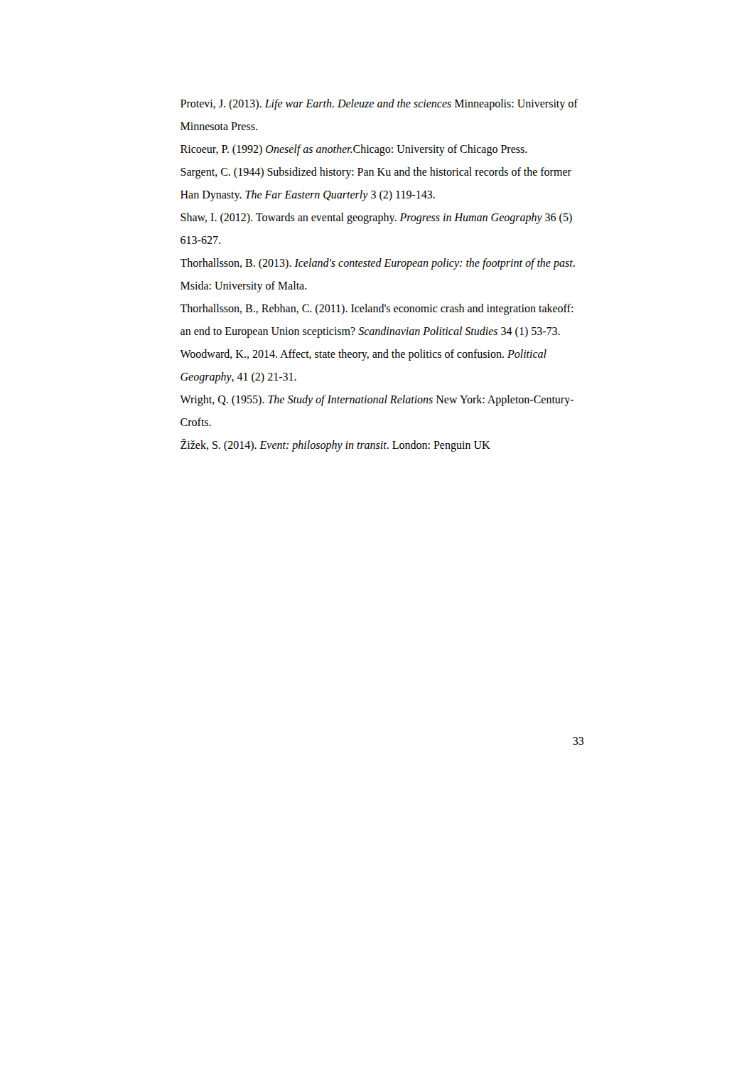Protevi, J. (2013). Life war Earth. Deleuze and the sciences Minneapolis: University of Minnesota Press.
Ricoeur, P. (1992) Oneself as another.Chicago: University of Chicago Press.
Sargent, C. (1944) Subsidized history: Pan Ku and the historical records of the former Han Dynasty. The Far Eastern Quarterly 3 (2) 119-143.
Shaw, I. (2012). Towards an evental geography. Progress in Human Geography 36 (5) 613-627.
Thorhallsson, B. (2013). Iceland's contested European policy: the footprint of the past. Msida: University of Malta.
Thorhallsson, B., Rebhan, C. (2011). Iceland's economic crash and integration takeoff: an end to European Union scepticism? Scandinavian Political Studies 34 (1) 53-73.
Woodward, K., 2014. Affect, state theory, and the politics of confusion. Political Geography, 41 (2) 21-31.
Wright, Q. (1955). The Study of International Relations New York: Appleton-Century-Crofts.
Žižek, S. (2014). Event: philosophy in transit. London: Penguin UK
33